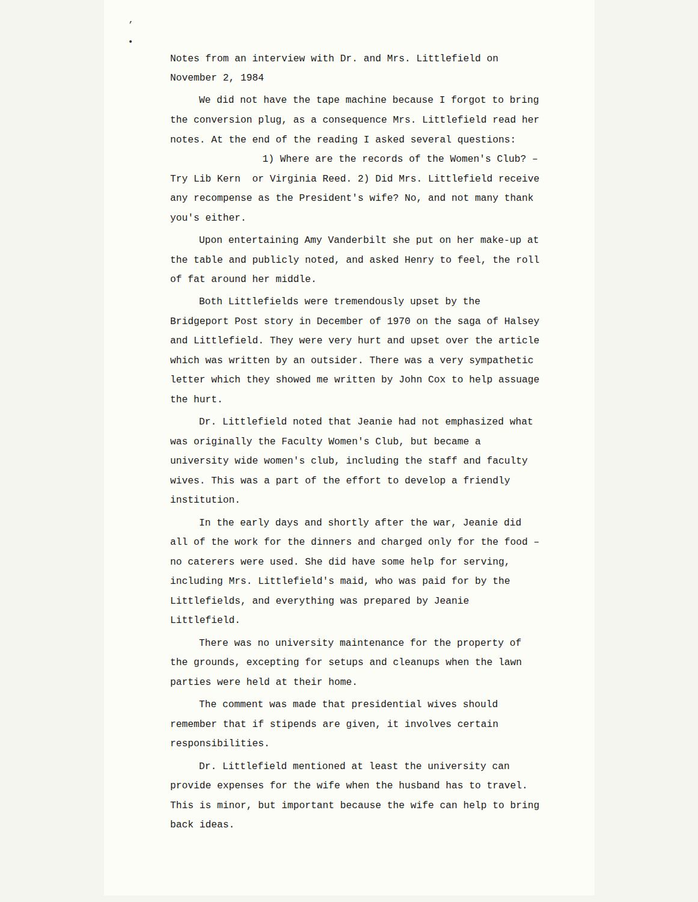’
•
Notes from an interview with Dr. and Mrs. Littlefield on November 2, 1984
We did not have the tape machine because I forgot to bring the conversion plug, as a consequence Mrs. Littlefield read her notes. At the end of the reading I asked several questions: 1) Where are the records of the Women's Club? – Try Lib Kern or Virginia Reed. 2) Did Mrs. Littlefield receive any recompense as the President's wife? No, and not many thank you's either.
Upon entertaining Amy Vanderbilt she put on her make-up at the table and publicly noted, and asked Henry to feel, the roll of fat around her middle.
Both Littlefields were tremendously upset by the Bridgeport Post story in December of 1970 on the saga of Halsey and Littlefield. They were very hurt and upset over the article which was written by an outsider. There was a very sympathetic letter which they showed me written by John Cox to help assuage the hurt.
Dr. Littlefield noted that Jeanie had not emphasized what was originally the Faculty Women's Club, but became a university wide women's club, including the staff and faculty wives. This was a part of the effort to develop a friendly institution.
In the early days and shortly after the war, Jeanie did all of the work for the dinners and charged only for the food – no caterers were used. She did have some help for serving, including Mrs. Littlefield's maid, who was paid for by the Littlefields, and everything was prepared by Jeanie Littlefield.
There was no university maintenance for the property of the grounds, excepting for setups and cleanups when the lawn parties were held at their home.
The comment was made that presidential wives should remember that if stipends are given, it involves certain responsibilities.
Dr. Littlefield mentioned at least the university can provide expenses for the wife when the husband has to travel. This is minor, but important because the wife can help to bring back ideas.